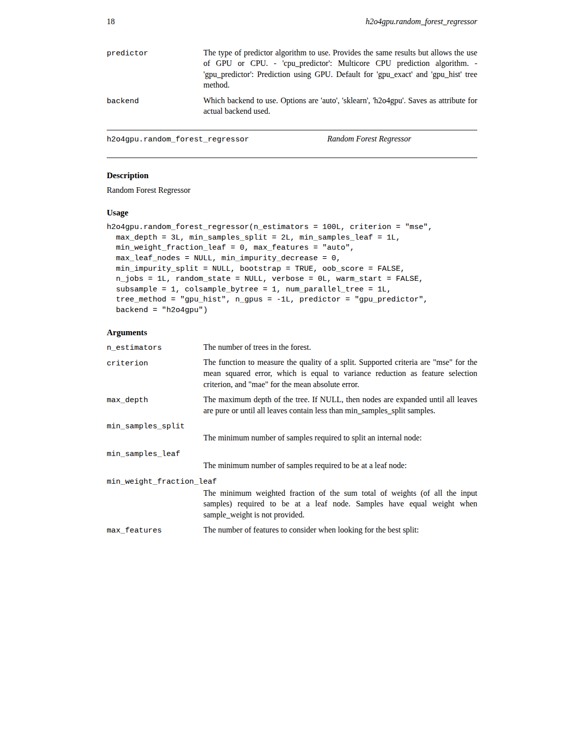18 h2o4gpu.random_forest_regressor
predictor
The type of predictor algorithm to use. Provides the same results but allows the use of GPU or CPU. - 'cpu_predictor': Multicore CPU prediction algorithm. - 'gpu_predictor': Prediction using GPU. Default for 'gpu_exact' and 'gpu_hist' tree method.
backend
Which backend to use. Options are 'auto', 'sklearn', 'h2o4gpu'. Saves as attribute for actual backend used.
h2o4gpu.random_forest_regressor Random Forest Regressor
Description
Random Forest Regressor
Usage
h2o4gpu.random_forest_regressor(n_estimators = 100L, criterion = "mse",
  max_depth = 3L, min_samples_split = 2L, min_samples_leaf = 1L,
  min_weight_fraction_leaf = 0, max_features = "auto",
  max_leaf_nodes = NULL, min_impurity_decrease = 0,
  min_impurity_split = NULL, bootstrap = TRUE, oob_score = FALSE,
  n_jobs = 1L, random_state = NULL, verbose = 0L, warm_start = FALSE,
  subsample = 1, colsample_bytree = 1, num_parallel_tree = 1L,
  tree_method = "gpu_hist", n_gpus = -1L, predictor = "gpu_predictor",
  backend = "h2o4gpu")
Arguments
n_estimators
The number of trees in the forest.
criterion
The function to measure the quality of a split. Supported criteria are "mse" for the mean squared error, which is equal to variance reduction as feature selection criterion, and "mae" for the mean absolute error.
max_depth
The maximum depth of the tree. If NULL, then nodes are expanded until all leaves are pure or until all leaves contain less than min_samples_split samples.
min_samples_split
The minimum number of samples required to split an internal node:
min_samples_leaf
The minimum number of samples required to be at a leaf node:
min_weight_fraction_leaf
The minimum weighted fraction of the sum total of weights (of all the input samples) required to be at a leaf node. Samples have equal weight when sample_weight is not provided.
max_features
The number of features to consider when looking for the best split: